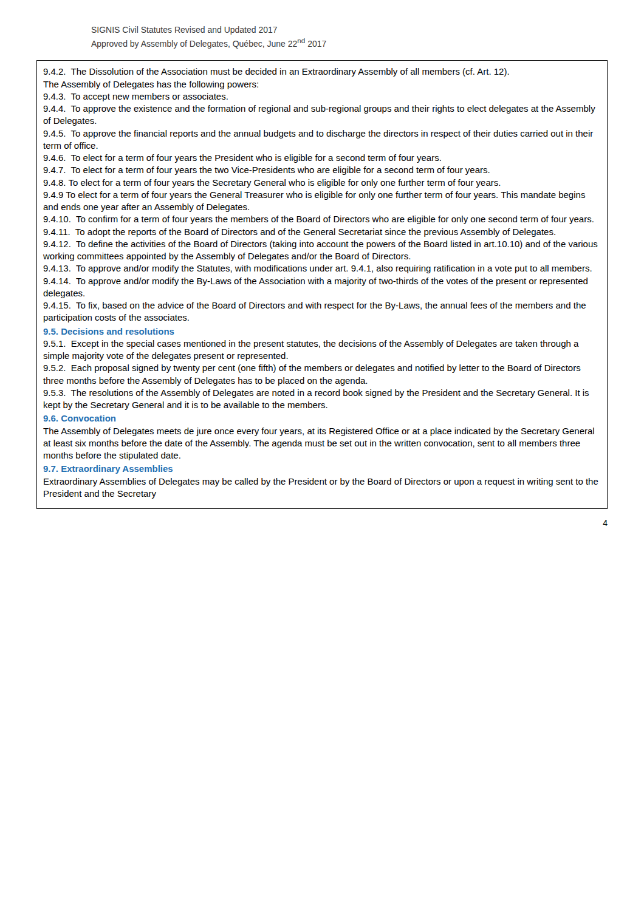SIGNIS Civil Statutes Revised and Updated 2017
Approved by Assembly of Delegates, Québec, June 22nd 2017
9.4.2. The Dissolution of the Association must be decided in an Extraordinary Assembly of all members (cf. Art. 12).
The Assembly of Delegates has the following powers:
9.4.3. To accept new members or associates.
9.4.4. To approve the existence and the formation of regional and sub-regional groups and their rights to elect delegates at the Assembly of Delegates.
9.4.5. To approve the financial reports and the annual budgets and to discharge the directors in respect of their duties carried out in their term of office.
9.4.6. To elect for a term of four years the President who is eligible for a second term of four years.
9.4.7. To elect for a term of four years the two Vice-Presidents who are eligible for a second term of four years.
9.4.8. To elect for a term of four years the Secretary General who is eligible for only one further term of four years.
9.4.9 To elect for a term of four years the General Treasurer who is eligible for only one further term of four years. This mandate begins and ends one year after an Assembly of Delegates.
9.4.10. To confirm for a term of four years the members of the Board of Directors who are eligible for only one second term of four years.
9.4.11. To adopt the reports of the Board of Directors and of the General Secretariat since the previous Assembly of Delegates.
9.4.12. To define the activities of the Board of Directors (taking into account the powers of the Board listed in art.10.10) and of the various working committees appointed by the Assembly of Delegates and/or the Board of Directors.
9.4.13. To approve and/or modify the Statutes, with modifications under art. 9.4.1, also requiring ratification in a vote put to all members.
9.4.14. To approve and/or modify the By-Laws of the Association with a majority of two-thirds of the votes of the present or represented delegates.
9.4.15. To fix, based on the advice of the Board of Directors and with respect for the By-Laws, the annual fees of the members and the participation costs of the associates.
9.5. Decisions and resolutions
9.5.1. Except in the special cases mentioned in the present statutes, the decisions of the Assembly of Delegates are taken through a simple majority vote of the delegates present or represented.
9.5.2. Each proposal signed by twenty per cent (one fifth) of the members or delegates and notified by letter to the Board of Directors three months before the Assembly of Delegates has to be placed on the agenda.
9.5.3. The resolutions of the Assembly of Delegates are noted in a record book signed by the President and the Secretary General. It is kept by the Secretary General and it is to be available to the members.
9.6. Convocation
The Assembly of Delegates meets de jure once every four years, at its Registered Office or at a place indicated by the Secretary General at least six months before the date of the Assembly. The agenda must be set out in the written convocation, sent to all members three months before the stipulated date.
9.7. Extraordinary Assemblies
Extraordinary Assemblies of Delegates may be called by the President or by the Board of Directors or upon a request in writing sent to the President and the Secretary
4